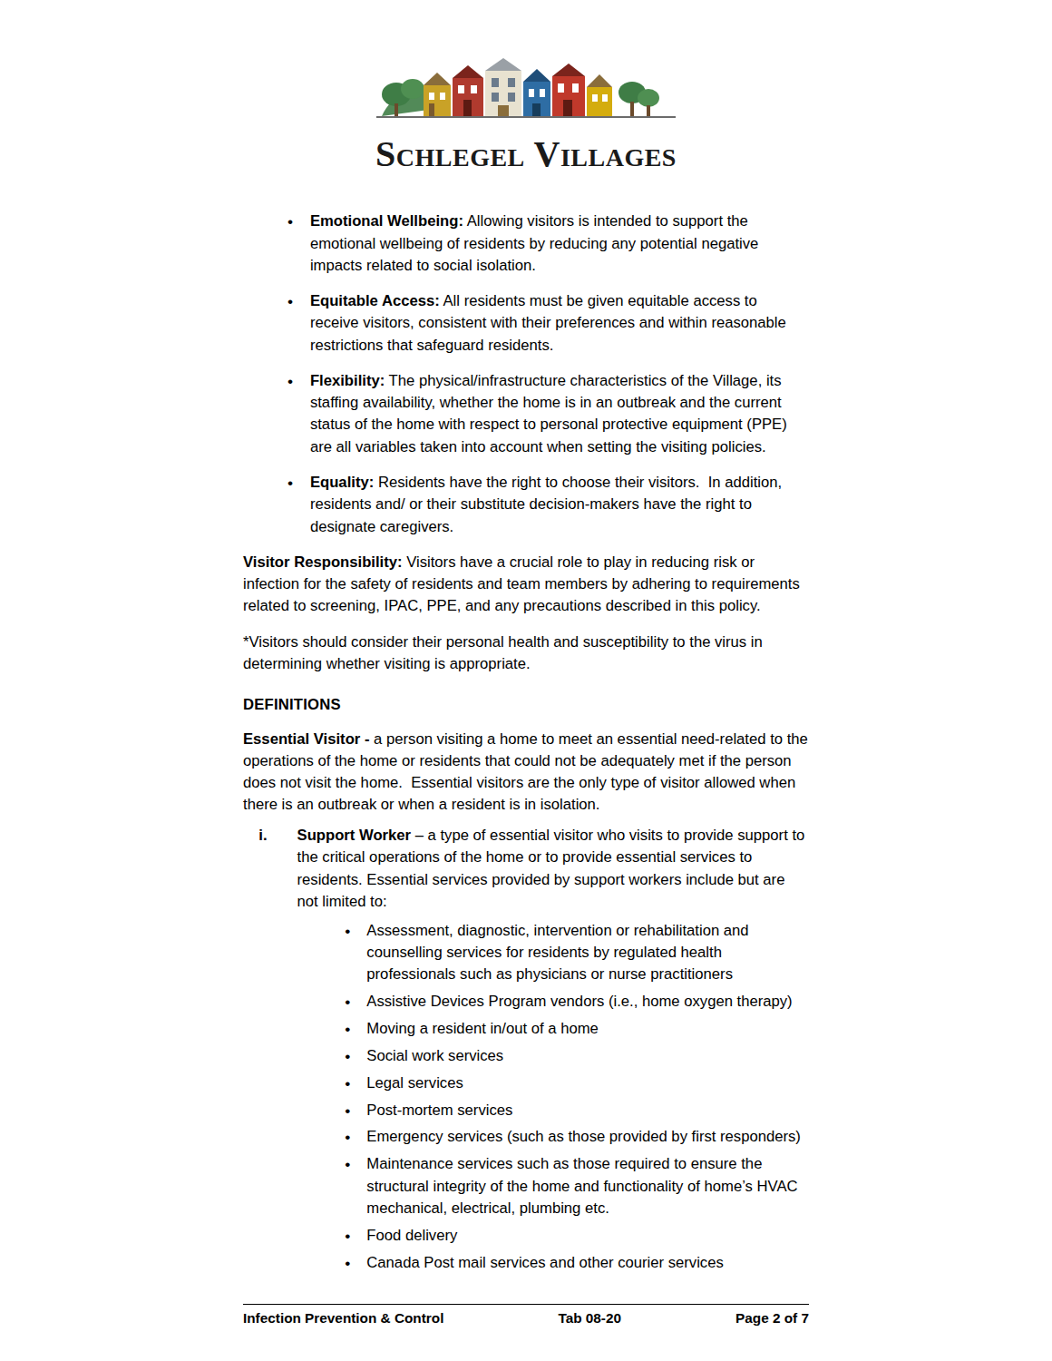Schlegel Villages
Emotional Wellbeing: Allowing visitors is intended to support the emotional wellbeing of residents by reducing any potential negative impacts related to social isolation.
Equitable Access: All residents must be given equitable access to receive visitors, consistent with their preferences and within reasonable restrictions that safeguard residents.
Flexibility: The physical/infrastructure characteristics of the Village, its staffing availability, whether the home is in an outbreak and the current status of the home with respect to personal protective equipment (PPE) are all variables taken into account when setting the visiting policies.
Equality: Residents have the right to choose their visitors. In addition, residents and/ or their substitute decision-makers have the right to designate caregivers.
Visitor Responsibility: Visitors have a crucial role to play in reducing risk or infection for the safety of residents and team members by adhering to requirements related to screening, IPAC, PPE, and any precautions described in this policy.
*Visitors should consider their personal health and susceptibility to the virus in determining whether visiting is appropriate.
DEFINITIONS
Essential Visitor - a person visiting a home to meet an essential need-related to the operations of the home or residents that could not be adequately met if the person does not visit the home. Essential visitors are the only type of visitor allowed when there is an outbreak or when a resident is in isolation.
Support Worker – a type of essential visitor who visits to provide support to the critical operations of the home or to provide essential services to residents. Essential services provided by support workers include but are not limited to:
Assessment, diagnostic, intervention or rehabilitation and counselling services for residents by regulated health professionals such as physicians or nurse practitioners
Assistive Devices Program vendors (i.e., home oxygen therapy)
Moving a resident in/out of a home
Social work services
Legal services
Post-mortem services
Emergency services (such as those provided by first responders)
Maintenance services such as those required to ensure the structural integrity of the home and functionality of home’s HVAC mechanical, electrical, plumbing etc.
Food delivery
Canada Post mail services and other courier services
Infection Prevention & Control
Tab 08-20
Page 2 of 7